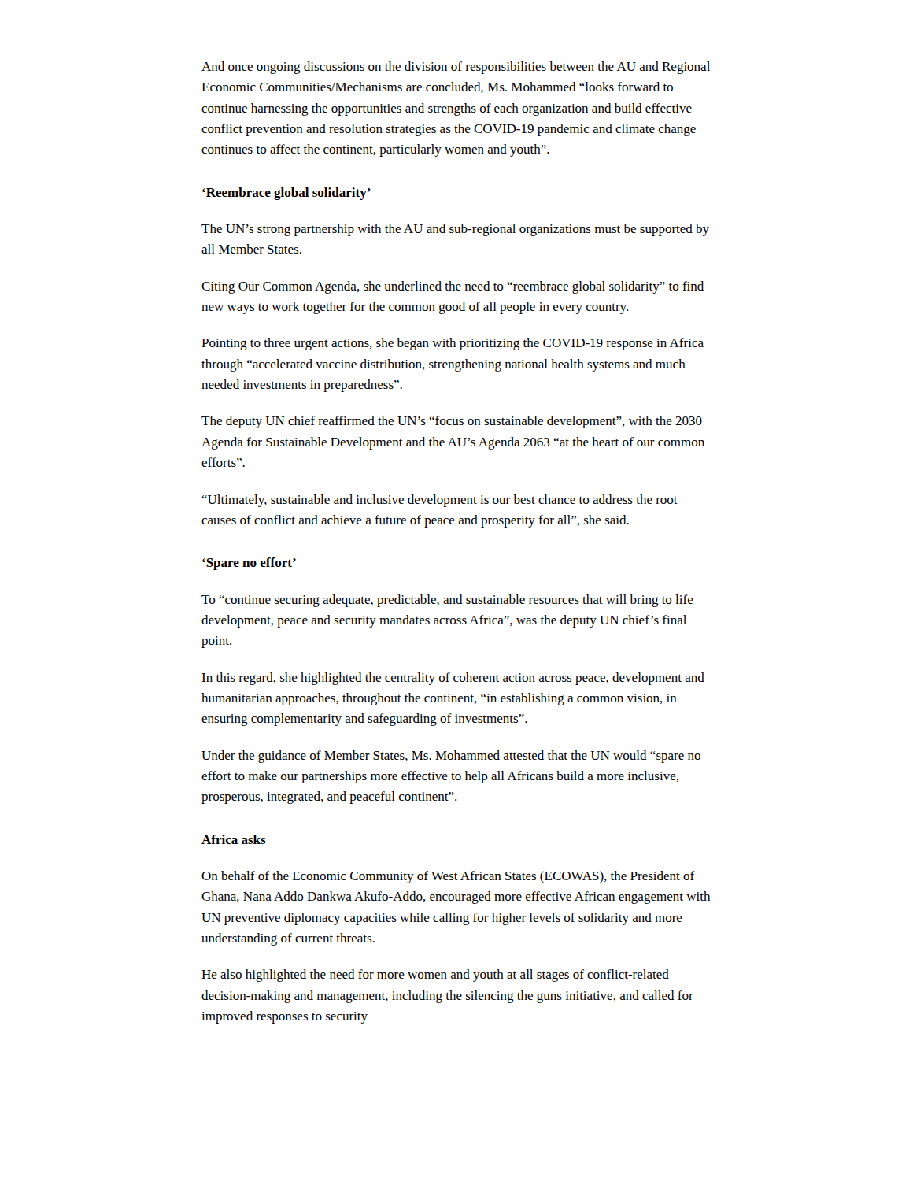And once ongoing discussions on the division of responsibilities between the AU and Regional Economic Communities/Mechanisms are concluded, Ms. Mohammed “looks forward to continue harnessing the opportunities and strengths of each organization and build effective conflict prevention and resolution strategies as the COVID-19 pandemic and climate change continues to affect the continent, particularly women and youth”.
‘Reembrace global solidarity’
The UN’s strong partnership with the AU and sub-regional organizations must be supported by all Member States.
Citing Our Common Agenda, she underlined the need to “reembrace global solidarity” to find new ways to work together for the common good of all people in every country.
Pointing to three urgent actions, she began with prioritizing the COVID-19 response in Africa through “accelerated vaccine distribution, strengthening national health systems and much needed investments in preparedness”.
The deputy UN chief reaffirmed the UN’s “focus on sustainable development”, with the 2030 Agenda for Sustainable Development and the AU’s Agenda 2063 “at the heart of our common efforts”.
“Ultimately, sustainable and inclusive development is our best chance to address the root causes of conflict and achieve a future of peace and prosperity for all”, she said.
‘Spare no effort’
To “continue securing adequate, predictable, and sustainable resources that will bring to life development, peace and security mandates across Africa”, was the deputy UN chief’s final point.
In this regard, she highlighted the centrality of coherent action across peace, development and humanitarian approaches, throughout the continent, “in establishing a common vision, in ensuring complementarity and safeguarding of investments”.
Under the guidance of Member States, Ms. Mohammed attested that the UN would “spare no effort to make our partnerships more effective to help all Africans build a more inclusive, prosperous, integrated, and peaceful continent”.
Africa asks
On behalf of the Economic Community of West African States (ECOWAS), the President of Ghana, Nana Addo Dankwa Akufo-Addo, encouraged more effective African engagement with UN preventive diplomacy capacities while calling for higher levels of solidarity and more understanding of current threats.
He also highlighted the need for more women and youth at all stages of conflict-related decision-making and management, including the silencing the guns initiative, and called for improved responses to security